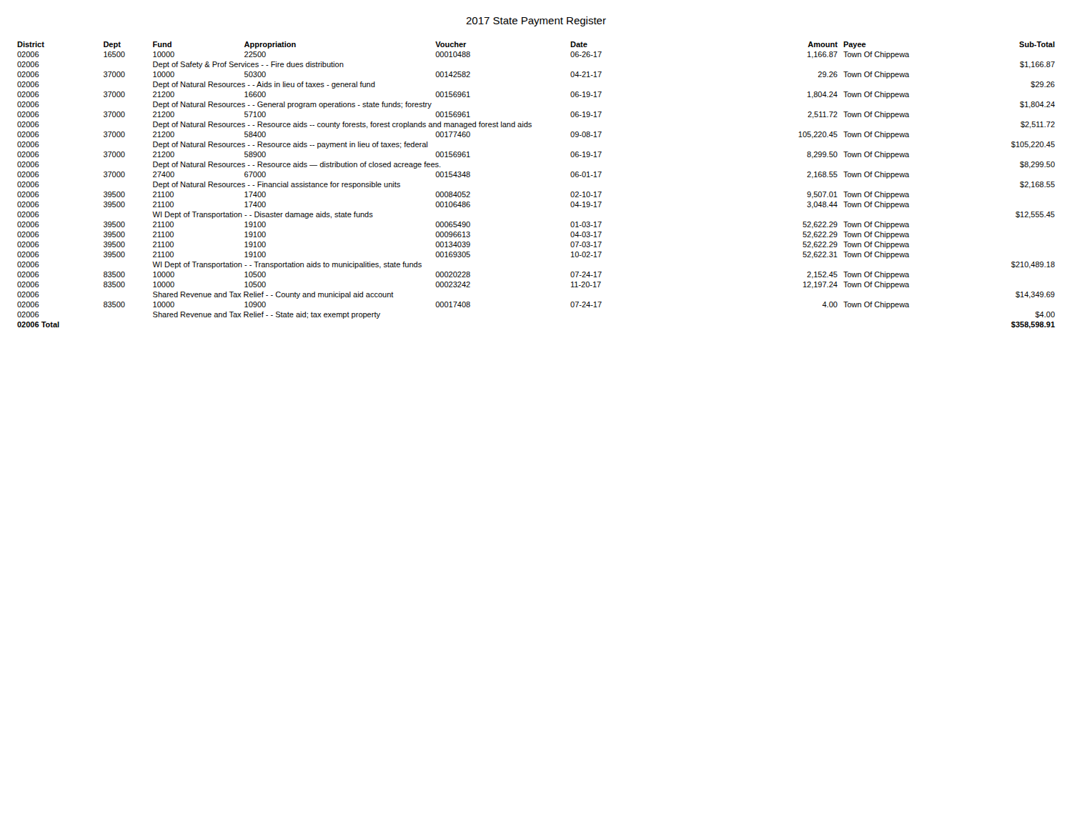2017 State Payment Register
| District | Dept | Fund | Appropriation | Voucher | Date | Amount | Payee | Sub-Total |
| --- | --- | --- | --- | --- | --- | --- | --- | --- |
| 02006 | 16500 | 10000 | 22500 | 00010488 | 06-26-17 | 1,166.87 | Town Of Chippewa | |
| 02006 | | Dept of Safety & Prof Services - - Fire dues distribution | | $1,166.87 |
| 02006 | 37000 | 10000 | 50300 | 00142582 | 04-21-17 | 29.26 | Town Of Chippewa | |
| 02006 | | Dept of Natural Resources - - Aids in lieu of taxes - general fund | | $29.26 |
| 02006 | 37000 | 21200 | 16600 | 00156961 | 06-19-17 | 1,804.24 | Town Of Chippewa | |
| 02006 | | Dept of Natural Resources - - General program operations - state funds; forestry | | $1,804.24 |
| 02006 | 37000 | 21200 | 57100 | 00156961 | 06-19-17 | 2,511.72 | Town Of Chippewa | |
| 02006 | | Dept of Natural Resources - - Resource aids -- county forests, forest croplands and managed forest land aids | | $2,511.72 |
| 02006 | 37000 | 21200 | 58400 | 00177460 | 09-08-17 | 105,220.45 | Town Of Chippewa | |
| 02006 | | Dept of Natural Resources - - Resource aids -- payment in lieu of taxes; federal | | $105,220.45 |
| 02006 | 37000 | 21200 | 58900 | 00156961 | 06-19-17 | 8,299.50 | Town Of Chippewa | |
| 02006 | | Dept of Natural Resources - - Resource aids — distribution of closed acreage fees. | | $8,299.50 |
| 02006 | 37000 | 27400 | 67000 | 00154348 | 06-01-17 | 2,168.55 | Town Of Chippewa | |
| 02006 | | Dept of Natural Resources - - Financial assistance for responsible units | | $2,168.55 |
| 02006 | 39500 | 21100 | 17400 | 00084052 | 02-10-17 | 9,507.01 | Town Of Chippewa | |
| 02006 | 39500 | 21100 | 17400 | 00106486 | 04-19-17 | 3,048.44 | Town Of Chippewa | |
| 02006 | | WI Dept of Transportation - - Disaster damage aids, state funds | | $12,555.45 |
| 02006 | 39500 | 21100 | 19100 | 00065490 | 01-03-17 | 52,622.29 | Town Of Chippewa | |
| 02006 | 39500 | 21100 | 19100 | 00096613 | 04-03-17 | 52,622.29 | Town Of Chippewa | |
| 02006 | 39500 | 21100 | 19100 | 00134039 | 07-03-17 | 52,622.29 | Town Of Chippewa | |
| 02006 | 39500 | 21100 | 19100 | 00169305 | 10-02-17 | 52,622.31 | Town Of Chippewa | |
| 02006 | | WI Dept of Transportation - - Transportation aids to municipalities, state funds | | $210,489.18 |
| 02006 | 83500 | 10000 | 10500 | 00020228 | 07-24-17 | 2,152.45 | Town Of Chippewa | |
| 02006 | 83500 | 10000 | 10500 | 00023242 | 11-20-17 | 12,197.24 | Town Of Chippewa | |
| 02006 | | Shared Revenue and Tax Relief - - County and municipal aid account | | $14,349.69 |
| 02006 | 83500 | 10000 | 10900 | 00017408 | 07-24-17 | 4.00 | Town Of Chippewa | |
| 02006 | | Shared Revenue and Tax Relief - - State aid; tax exempt property | | $4.00 |
| 02006 Total | | | | | | | | $358,598.91 |